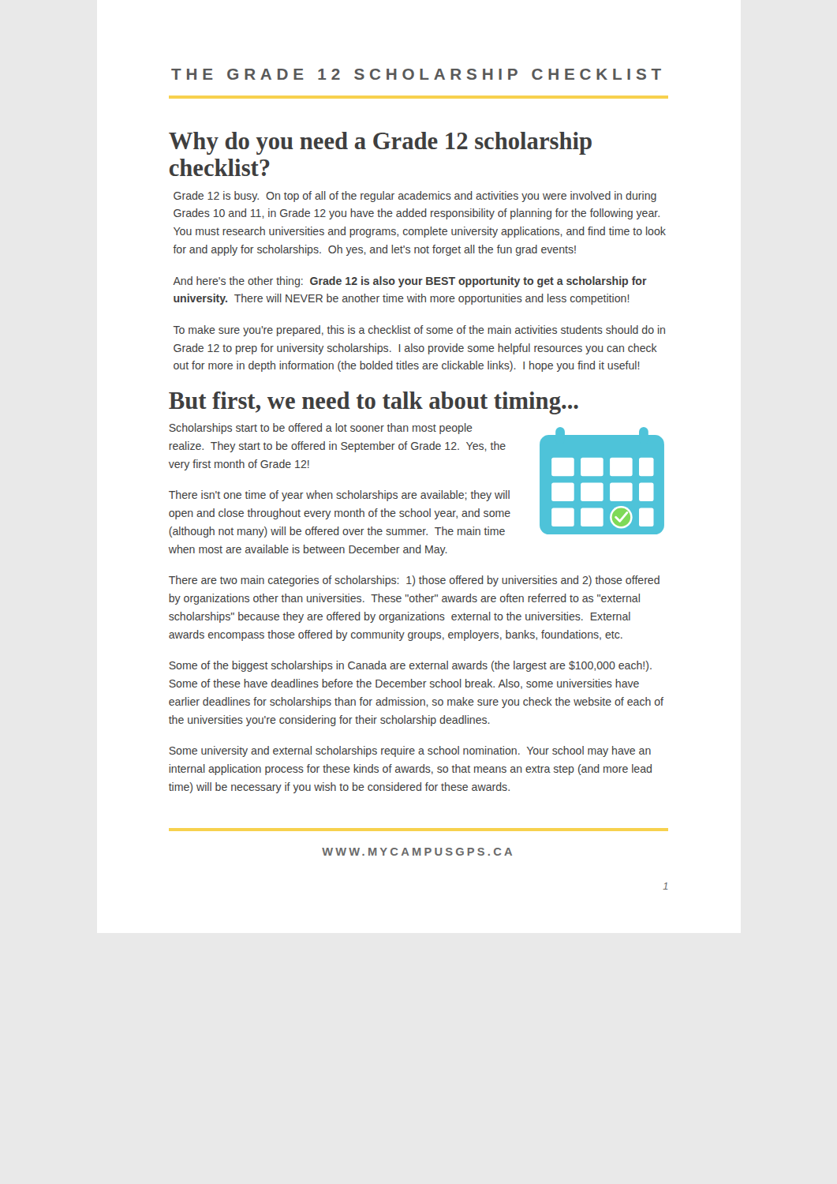The Grade 12 Scholarship Checklist
Why do you need a Grade 12 scholarship checklist?
Grade 12 is busy. On top of all of the regular academics and activities you were involved in during Grades 10 and 11, in Grade 12 you have the added responsibility of planning for the following year. You must research universities and programs, complete university applications, and find time to look for and apply for scholarships. Oh yes, and let's not forget all the fun grad events!
And here's the other thing: Grade 12 is also your BEST opportunity to get a scholarship for university. There will NEVER be another time with more opportunities and less competition!
To make sure you're prepared, this is a checklist of some of the main activities students should do in Grade 12 to prep for university scholarships. I also provide some helpful resources you can check out for more in depth information (the bolded titles are clickable links). I hope you find it useful!
But first, we need to talk about timing...
Scholarships start to be offered a lot sooner than most people realize. They start to be offered in September of Grade 12. Yes, the very first month of Grade 12!
There isn't one time of year when scholarships are available; they will open and close throughout every month of the school year, and some (although not many) will be offered over the summer. The main time when most are available is between December and May.
There are two main categories of scholarships: 1) those offered by universities and 2) those offered by organizations other than universities. These "other" awards are often referred to as "external scholarships" because they are offered by organizations external to the universities. External awards encompass those offered by community groups, employers, banks, foundations, etc.
Some of the biggest scholarships in Canada are external awards (the largest are $100,000 each!). Some of these have deadlines before the December school break. Also, some universities have earlier deadlines for scholarships than for admission, so make sure you check the website of each of the universities you're considering for their scholarship deadlines.
Some university and external scholarships require a school nomination. Your school may have an internal application process for these kinds of awards, so that means an extra step (and more lead time) will be necessary if you wish to be considered for these awards.
WWW.MYCAMPUSGPS.CA
1